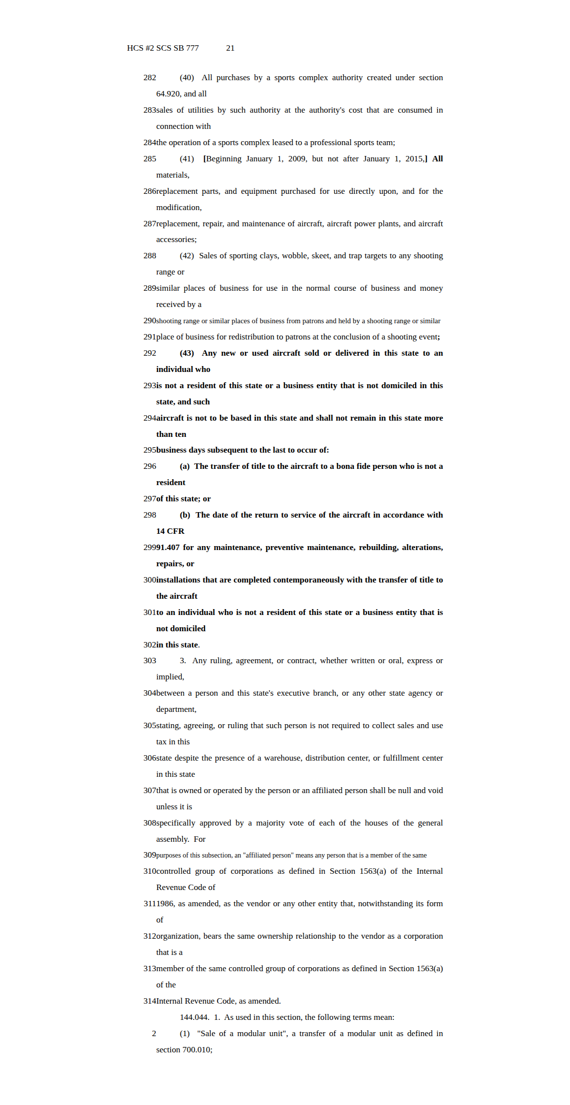HCS #2 SCS SB 777 21
| 282 | (40) All purchases by a sports complex authority created under section 64.920, and all |
| 283 | sales of utilities by such authority at the authority's cost that are consumed in connection with |
| 284 | the operation of a sports complex leased to a professional sports team; |
| 285 | (41) [ Beginning January 1, 2009, but not after January 1, 2015, ] All materials, |
| 286 | replacement parts, and equipment purchased for use directly upon, and for the modification, |
| 287 | replacement, repair, and maintenance of aircraft, aircraft power plants, and aircraft accessories; |
| 288 | (42) Sales of sporting clays, wobble, skeet, and trap targets to any shooting range or |
| 289 | similar places of business for use in the normal course of business and money received by a |
| 290 | shooting range or similar places of business from patrons and held by a shooting range or similar |
| 291 | place of business for redistribution to patrons at the conclusion of a shooting event ; |
| 292 | (43) Any new or used aircraft sold or delivered in this state to an individual who |
| 293 | is not a resident of this state or a business entity that is not domiciled in this state, and such |
| 294 | aircraft is not to be based in this state and shall not remain in this state more than ten |
| 295 | business days subsequent to the last to occur of: |
| 296 | (a) The transfer of title to the aircraft to a bona fide person who is not a resident |
| 297 | of this state; or |
| 298 | (b) The date of the return to service of the aircraft in accordance with 14 CFR |
| 299 | 91.407 for any maintenance, preventive maintenance, rebuilding, alterations, repairs, or |
| 300 | installations that are completed contemporaneously with the transfer of title to the aircraft |
| 301 | to an individual who is not a resident of this state or a business entity that is not domiciled |
| 302 | in this state . |
| 303 | 3. Any ruling, agreement, or contract, whether written or oral, express or implied, |
| 304 | between a person and this state's executive branch, or any other state agency or department, |
| 305 | stating, agreeing, or ruling that such person is not required to collect sales and use tax in this |
| 306 | state despite the presence of a warehouse, distribution center, or fulfillment center in this state |
| 307 | that is owned or operated by the person or an affiliated person shall be null and void unless it is |
| 308 | specifically approved by a majority vote of each of the houses of the general assembly. For |
| 309 | purposes of this subsection, an "affiliated person" means any person that is a member of the same |
| 310 | controlled group of corporations as defined in Section 1563(a) of the Internal Revenue Code of |
| 311 | 1986, as amended, as the vendor or any other entity that, notwithstanding its form of |
| 312 | organization, bears the same ownership relationship to the vendor as a corporation that is a |
| 313 | member of the same controlled group of corporations as defined in Section 1563(a) of the |
| 314 | Internal Revenue Code, as amended. |
| | 144.044. 1. As used in this section, the following terms mean: |
| 2 | (1) "Sale of a modular unit", a transfer of a modular unit as defined in section 700.010; |